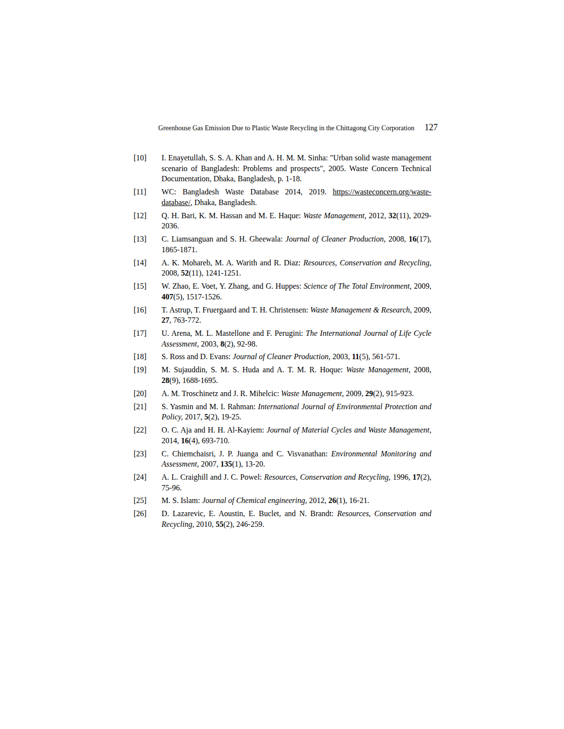Greenhouse Gas Emission Due to Plastic Waste Recycling in the Chittagong City Corporation 127
[10] I. Enayetullah, S. S. A. Khan and A. H. M. M. Sinha: "Urban solid waste management scenario of Bangladesh: Problems and prospects", 2005. Waste Concern Technical Documentation, Dhaka, Bangladesh, p. 1-18.
[11] WC: Bangladesh Waste Database 2014, 2019. https://wasteconcern.org/waste-database/, Dhaka, Bangladesh.
[12] Q. H. Bari, K. M. Hassan and M. E. Haque: Waste Management, 2012, 32(11), 2029-2036.
[13] C. Liamsanguan and S. H. Gheewala: Journal of Cleaner Production, 2008, 16(17), 1865-1871.
[14] A. K. Mohareb, M. A. Warith and R. Diaz: Resources, Conservation and Recycling, 2008, 52(11), 1241-1251.
[15] W. Zhao, E. Voet, Y. Zhang, and G. Huppes: Science of The Total Environment, 2009, 407(5), 1517-1526.
[16] T. Astrup, T. Fruergaard and T. H. Christensen: Waste Management & Research, 2009, 27, 763-772.
[17] U. Arena, M. L. Mastellone and F. Perugini: The International Journal of Life Cycle Assessment, 2003, 8(2), 92-98.
[18] S. Ross and D. Evans: Journal of Cleaner Production, 2003, 11(5), 561-571.
[19] M. Sujauddin, S. M. S. Huda and A. T. M. R. Hoque: Waste Management, 2008, 28(9), 1688-1695.
[20] A. M. Troschinetz and J. R. Mihelcic: Waste Management, 2009, 29(2), 915-923.
[21] S. Yasmin and M. I. Rahman: International Journal of Environmental Protection and Policy, 2017, 5(2), 19-25.
[22] O. C. Aja and H. H. Al-Kayiem: Journal of Material Cycles and Waste Management, 2014, 16(4), 693-710.
[23] C. Chiemchaisri, J. P. Juanga and C. Visvanathan: Environmental Monitoring and Assessment, 2007, 135(1), 13-20.
[24] A. L. Craighill and J. C. Powel: Resources, Conservation and Recycling, 1996, 17(2), 75-96.
[25] M. S. Islam: Journal of Chemical engineering, 2012, 26(1), 16-21.
[26] D. Lazarevic, E. Aoustin, E. Buclet, and N. Brandt: Resources, Conservation and Recycling, 2010, 55(2), 246-259.